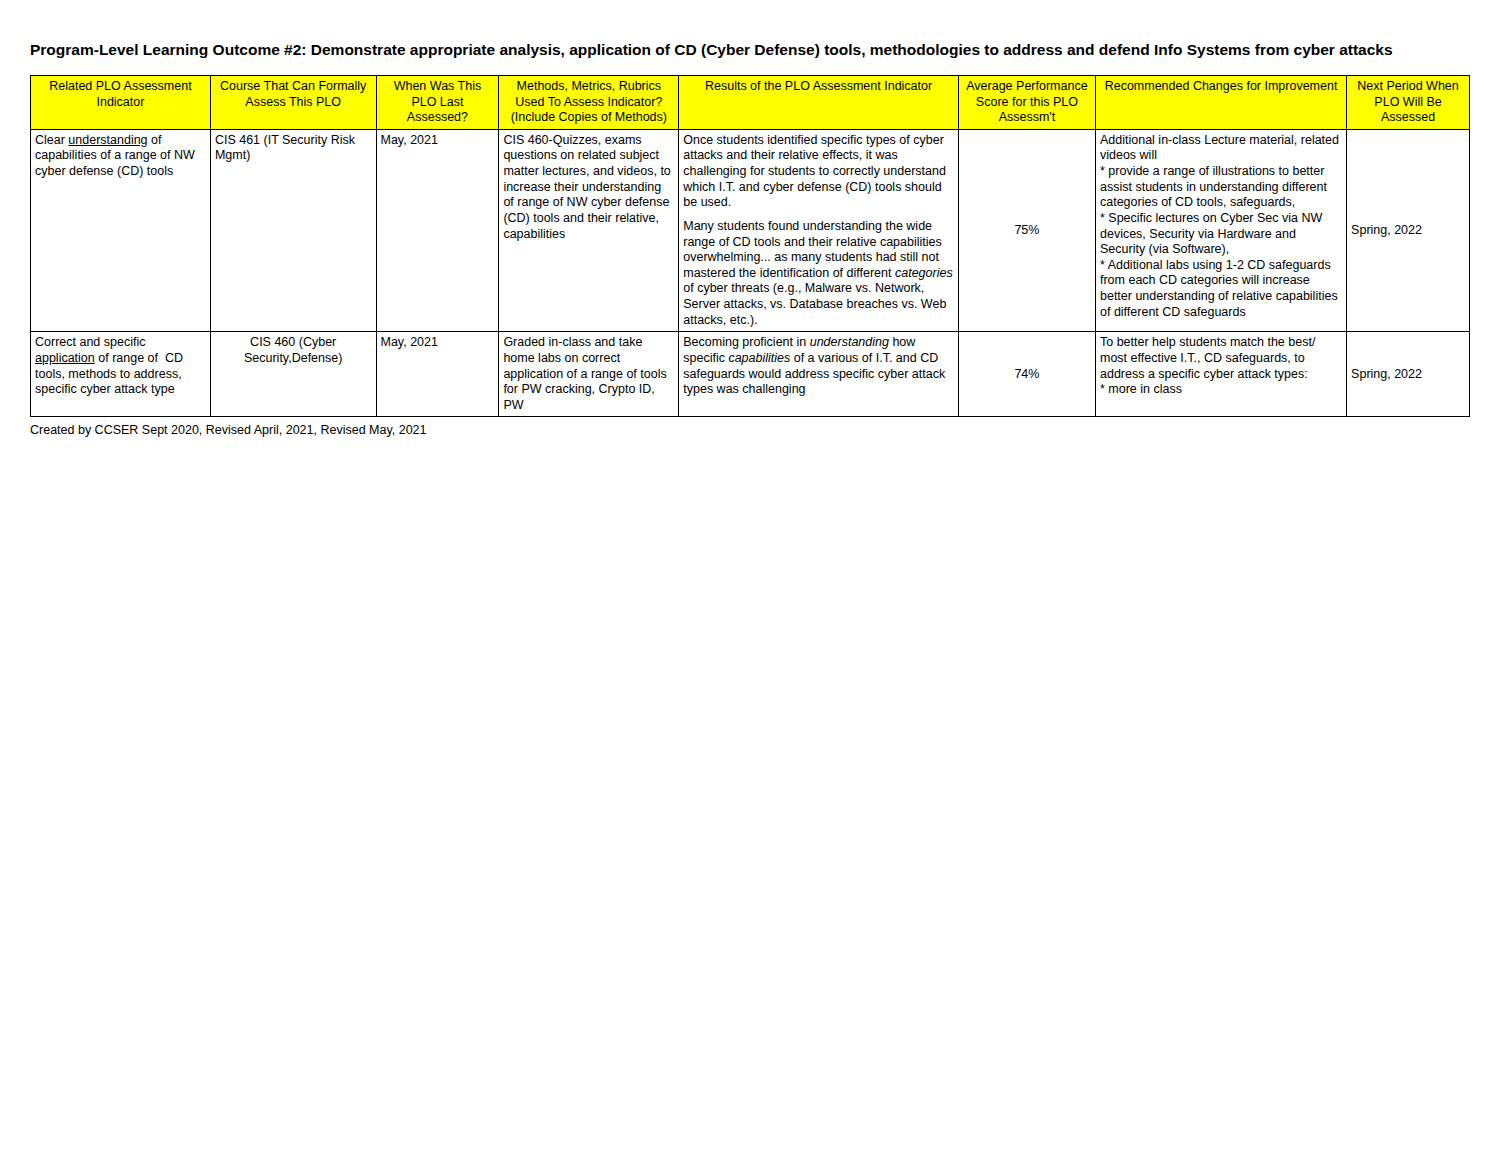Program-Level Learning Outcome #2: Demonstrate appropriate analysis, application of CD (Cyber Defense) tools, methodologies to address and defend Info Systems from cyber attacks
| Related PLO Assessment Indicator | Course That Can Formally Assess This PLO | When Was This PLO Last Assessed? | Methods, Metrics, Rubrics Used To Assess Indicator? (Include Copies of Methods) | Results of the PLO Assessment Indicator | Average Performance Score for this PLO Assessm't | Recommended Changes for Improvement | Next Period When PLO Will Be Assessed |
| --- | --- | --- | --- | --- | --- | --- | --- |
| Clear understanding of capabilities of a range of NW cyber defense (CD) tools | CIS 461 (IT Security Risk Mgmt) | May, 2021 | CIS 460-Quizzes, exams questions on related subject matter lectures, and videos, to increase their understanding of range of NW cyber defense (CD) tools and their relative, capabilities | Once students identified specific types of cyber attacks and their relative effects, it was challenging for students to correctly understand which I.T. and cyber defense (CD) tools should be used. Many students found understanding the wide range of CD tools and their relative capabilities overwhelming... as many students had still not mastered the identification of different categories of cyber threats (e.g., Malware vs. Network, Server attacks, vs. Database breaches vs. Web attacks, etc.). | 75% | Additional in-class Lecture material, related videos will * provide a range of illustrations to better assist students in understanding different categories of CD tools, safeguards, * Specific lectures on Cyber Sec via NW devices, Security via Hardware and Security (via Software), * Additional labs using 1-2 CD safeguards from each CD categories will increase better understanding of relative capabilities of different CD safeguards | Spring, 2022 |
| Correct and specific application of range of CD tools, methods to address, specific cyber attack type | CIS 460 (Cyber Security,Defense) | May, 2021 | Graded in-class and take home labs on correct application of a range of tools for PW cracking, Crypto ID, PW | Becoming proficient in understanding how specific capabilities of a various of I.T. and CD safeguards would address specific cyber attack types was challenging | 74% | To better help students match the best/ most effective I.T., CD safeguards, to address a specific cyber attack types: * more in class | Spring, 2022 |
Created by CCSER Sept 2020, Revised April, 2021, Revised May, 2021